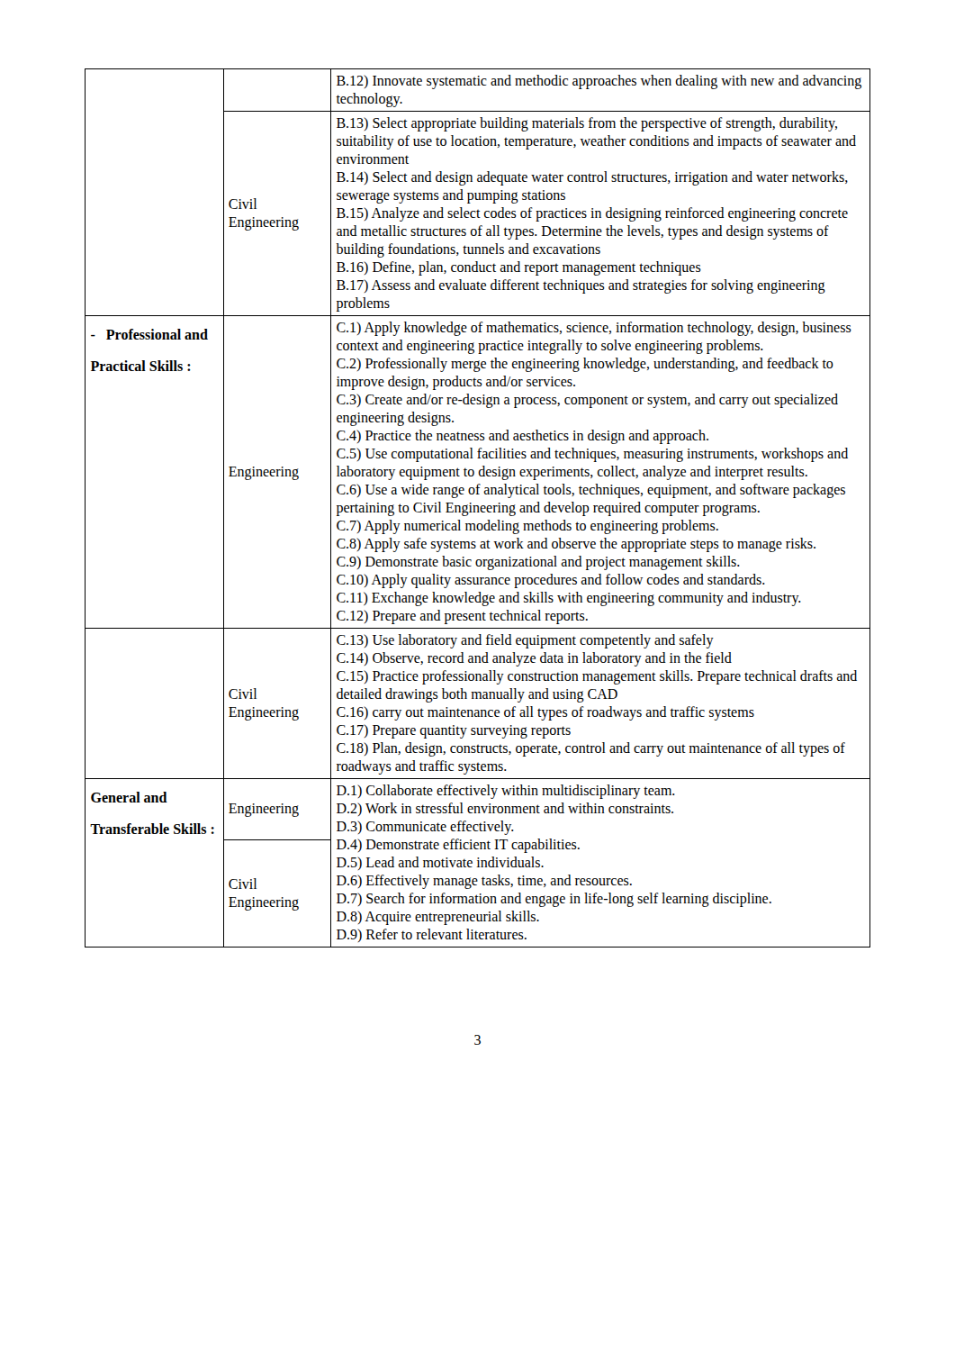| | | B.12) Innovate systematic and methodic approaches when dealing with new and advancing technology. |
| Civil Engineering | B.13) Select appropriate building materials from the perspective of strength, durability, suitability of use to location, temperature, weather conditions and impacts of seawater and environment B.14) Select and design adequate water control structures, irrigation and water networks, sewerage systems and pumping stations B.15) Analyze and select codes of practices in designing reinforced engineering concrete and metallic structures of all types. Determine the levels, types and design systems of building foundations, tunnels and excavations B.16) Define, plan, conduct and report management techniques B.17) Assess and evaluate different techniques and strategies for solving engineering problems |
| - Professional and Practical Skills : | Engineering | C.1) Apply knowledge of mathematics, science, information technology, design, business context and engineering practice integrally to solve engineering problems. C.2) Professionally merge the engineering knowledge, understanding, and feedback to improve design, products and/or services. C.3) Create and/or re-design a process, component or system, and carry out specialized engineering designs. C.4) Practice the neatness and aesthetics in design and approach. C.5) Use computational facilities and techniques, measuring instruments, workshops and laboratory equipment to design experiments, collect, analyze and interpret results. C.6) Use a wide range of analytical tools, techniques, equipment, and software packages pertaining to Civil Engineering and develop required computer programs. C.7) Apply numerical modeling methods to engineering problems. C.8) Apply safe systems at work and observe the appropriate steps to manage risks. C.9) Demonstrate basic organizational and project management skills. C.10) Apply quality assurance procedures and follow codes and standards. C.11) Exchange knowledge and skills with engineering community and industry. C.12) Prepare and present technical reports. |
| | Civil Engineering | C.13) Use laboratory and field equipment competently and safely C.14) Observe, record and analyze data in laboratory and in the field C.15) Practice professionally construction management skills. Prepare technical drafts and detailed drawings both manually and using CAD C.16) carry out maintenance of all types of roadways and traffic systems C.17) Prepare quantity surveying reports C.18) Plan, design, constructs, operate, control and carry out maintenance of all types of roadways and traffic systems. |
| General and Transferable Skills : | Engineering | D.1) Collaborate effectively within multidisciplinary team. D.2) Work in stressful environment and within constraints. D.3) Communicate effectively. D.4) Demonstrate efficient IT capabilities. D.5) Lead and motivate individuals. D.6) Effectively manage tasks, time, and resources. D.7) Search for information and engage in life-long self learning discipline. D.8) Acquire entrepreneurial skills. D.9) Refer to relevant literatures. |
| Civil Engineering |
3